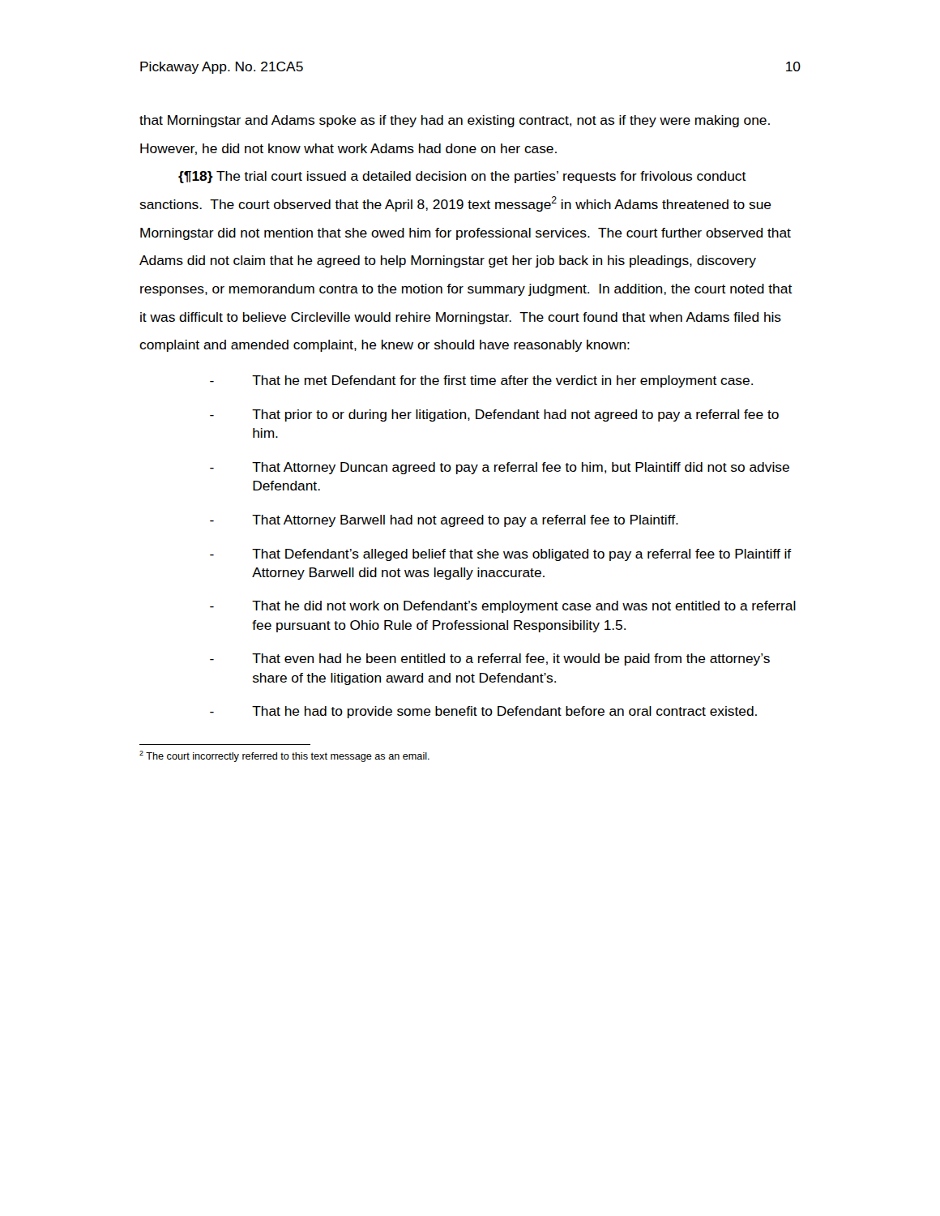Pickaway App. No. 21CA5 10
that Morningstar and Adams spoke as if they had an existing contract, not as if they were making one. However, he did not know what work Adams had done on her case.
{¶18} The trial court issued a detailed decision on the parties’ requests for frivolous conduct sanctions. The court observed that the April 8, 2019 text message2 in which Adams threatened to sue Morningstar did not mention that she owed him for professional services. The court further observed that Adams did not claim that he agreed to help Morningstar get her job back in his pleadings, discovery responses, or memorandum contra to the motion for summary judgment. In addition, the court noted that it was difficult to believe Circleville would rehire Morningstar. The court found that when Adams filed his complaint and amended complaint, he knew or should have reasonably known:
That he met Defendant for the first time after the verdict in her employment case.
That prior to or during her litigation, Defendant had not agreed to pay a referral fee to him.
That Attorney Duncan agreed to pay a referral fee to him, but Plaintiff did not so advise Defendant.
That Attorney Barwell had not agreed to pay a referral fee to Plaintiff.
That Defendant’s alleged belief that she was obligated to pay a referral fee to Plaintiff if Attorney Barwell did not was legally inaccurate.
That he did not work on Defendant’s employment case and was not entitled to a referral fee pursuant to Ohio Rule of Professional Responsibility 1.5.
That even had he been entitled to a referral fee, it would be paid from the attorney’s share of the litigation award and not Defendant’s.
That he had to provide some benefit to Defendant before an oral contract existed.
2 The court incorrectly referred to this text message as an email.